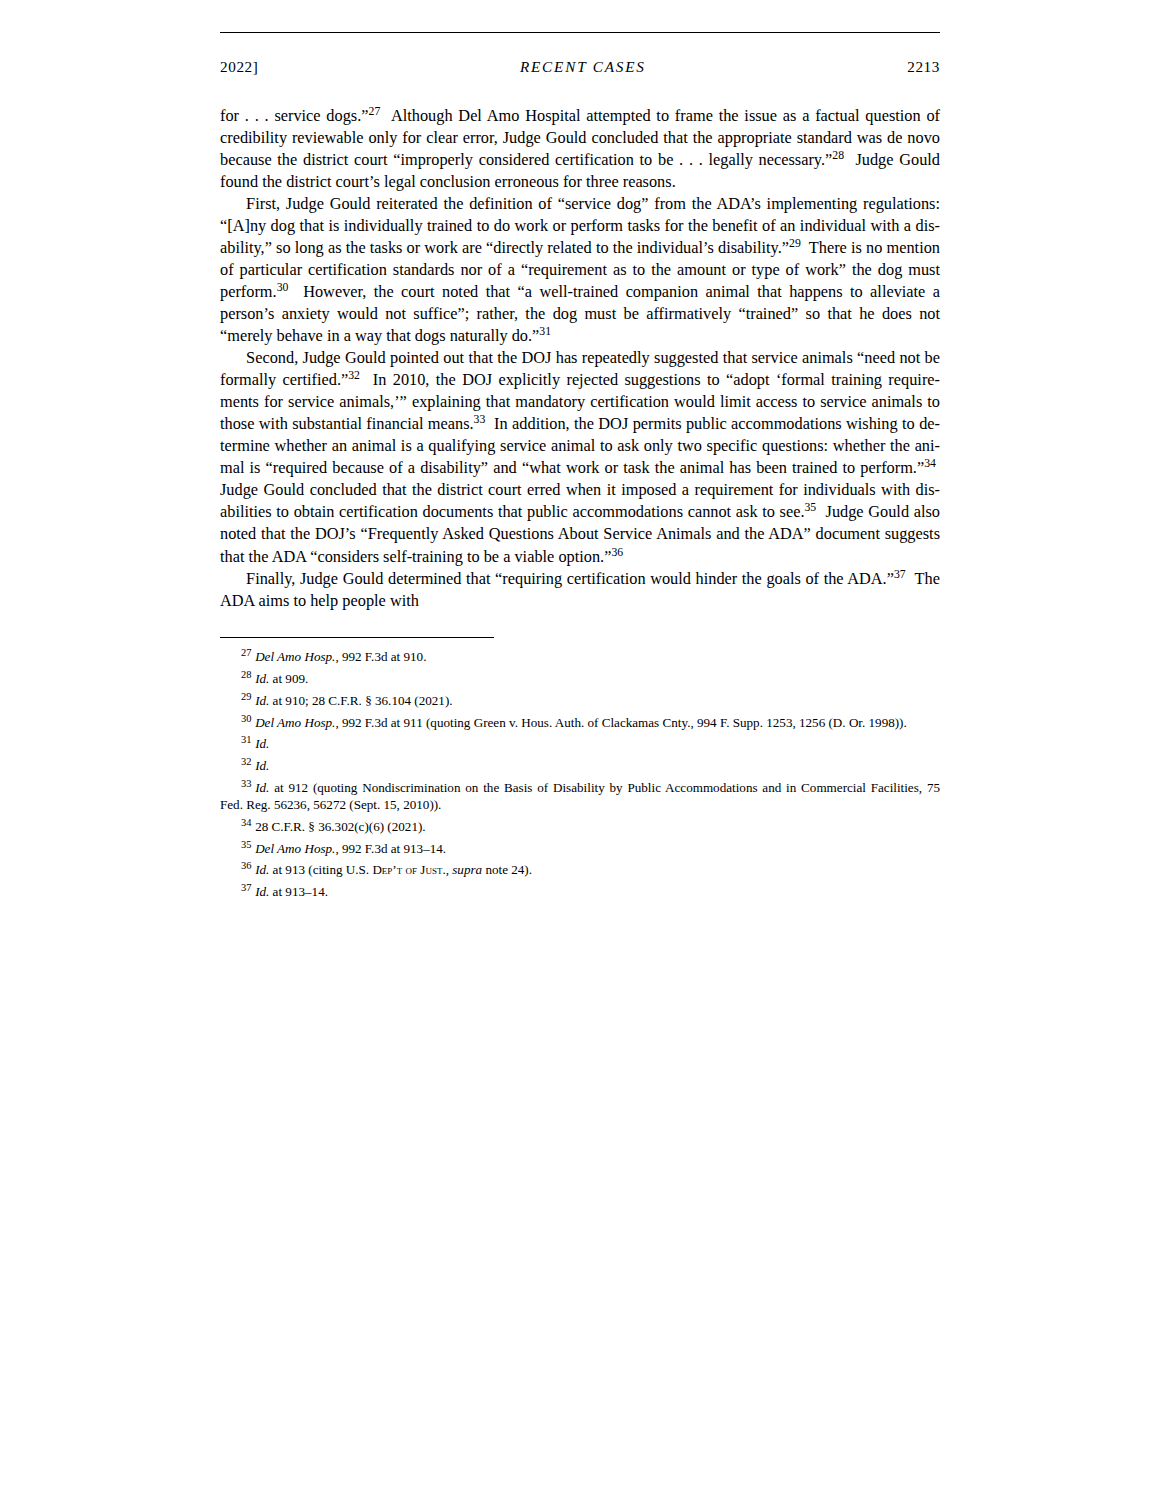2022] RECENT CASES 2213
for . . . service dogs.”27 Although Del Amo Hospital attempted to frame the issue as a factual question of credibility reviewable only for clear error, Judge Gould concluded that the appropriate standard was de novo because the district court “improperly considered certification to be . . . legally necessary.”28 Judge Gould found the district court’s legal conclusion erroneous for three reasons.
First, Judge Gould reiterated the definition of “service dog” from the ADA’s implementing regulations: “[A]ny dog that is individually trained to do work or perform tasks for the benefit of an individual with a disability,” so long as the tasks or work are “directly related to the individual’s disability.”29 There is no mention of particular certification standards nor of a “requirement as to the amount or type of work” the dog must perform.30 However, the court noted that “a well-trained companion animal that happens to alleviate a person’s anxiety would not suffice”; rather, the dog must be affirmatively “trained” so that he does not “merely behave in a way that dogs naturally do.”31
Second, Judge Gould pointed out that the DOJ has repeatedly suggested that service animals “need not be formally certified.”32 In 2010, the DOJ explicitly rejected suggestions to “adopt ‘formal training requirements for service animals,’” explaining that mandatory certification would limit access to service animals to those with substantial financial means.33 In addition, the DOJ permits public accommodations wishing to determine whether an animal is a qualifying service animal to ask only two specific questions: whether the animal is “required because of a disability” and “what work or task the animal has been trained to perform.”34 Judge Gould concluded that the district court erred when it imposed a requirement for individuals with disabilities to obtain certification documents that public accommodations cannot ask to see.35 Judge Gould also noted that the DOJ’s “Frequently Asked Questions About Service Animals and the ADA” document suggests that the ADA “considers self-training to be a viable option.”36
Finally, Judge Gould determined that “requiring certification would hinder the goals of the ADA.”37 The ADA aims to help people with
27 Del Amo Hosp., 992 F.3d at 910.
28 Id. at 909.
29 Id. at 910; 28 C.F.R. § 36.104 (2021).
30 Del Amo Hosp., 992 F.3d at 911 (quoting Green v. Hous. Auth. of Clackamas Cnty., 994 F. Supp. 1253, 1256 (D. Or. 1998)).
31 Id.
32 Id.
33 Id. at 912 (quoting Nondiscrimination on the Basis of Disability by Public Accommodations and in Commercial Facilities, 75 Fed. Reg. 56236, 56272 (Sept. 15, 2010)).
3428 C.F.R. § 36.302(c)(6) (2021).
35 Del Amo Hosp., 992 F.3d at 913–14.
36 Id. at 913 (citing U.S. Dep’t of Just., supra note 24).
37 Id. at 913–14.